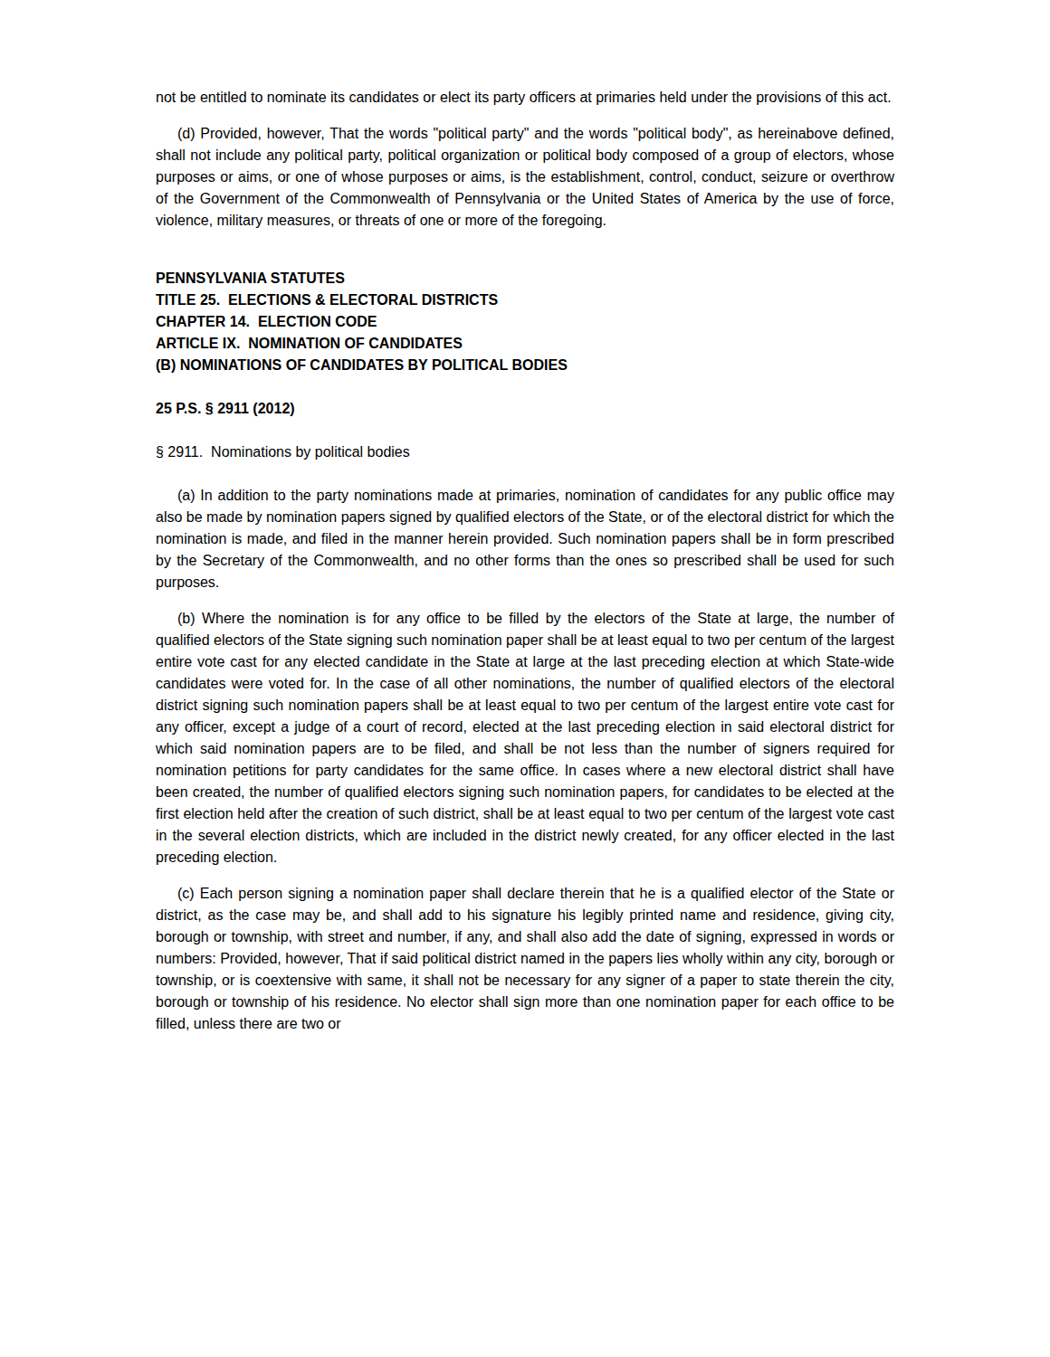not be entitled to nominate its candidates or elect its party officers at primaries held under the provisions of this act.
(d) Provided, however, That the words "political party" and the words "political body", as hereinabove defined, shall not include any political party, political organization or political body composed of a group of electors, whose purposes or aims, or one of whose purposes or aims, is the establishment, control, conduct, seizure or overthrow of the Government of the Commonwealth of Pennsylvania or the United States of America by the use of force, violence, military measures, or threats of one or more of the foregoing.
PENNSYLVANIA STATUTES
TITLE 25. ELECTIONS & ELECTORAL DISTRICTS
CHAPTER 14. ELECTION CODE
ARTICLE IX. NOMINATION OF CANDIDATES
(B) NOMINATIONS OF CANDIDATES BY POLITICAL BODIES
25 P.S. § 2911 (2012)
§ 2911. Nominations by political bodies
(a) In addition to the party nominations made at primaries, nomination of candidates for any public office may also be made by nomination papers signed by qualified electors of the State, or of the electoral district for which the nomination is made, and filed in the manner herein provided. Such nomination papers shall be in form prescribed by the Secretary of the Commonwealth, and no other forms than the ones so prescribed shall be used for such purposes.
(b) Where the nomination is for any office to be filled by the electors of the State at large, the number of qualified electors of the State signing such nomination paper shall be at least equal to two per centum of the largest entire vote cast for any elected candidate in the State at large at the last preceding election at which State-wide candidates were voted for. In the case of all other nominations, the number of qualified electors of the electoral district signing such nomination papers shall be at least equal to two per centum of the largest entire vote cast for any officer, except a judge of a court of record, elected at the last preceding election in said electoral district for which said nomination papers are to be filed, and shall be not less than the number of signers required for nomination petitions for party candidates for the same office. In cases where a new electoral district shall have been created, the number of qualified electors signing such nomination papers, for candidates to be elected at the first election held after the creation of such district, shall be at least equal to two per centum of the largest vote cast in the several election districts, which are included in the district newly created, for any officer elected in the last preceding election.
(c) Each person signing a nomination paper shall declare therein that he is a qualified elector of the State or district, as the case may be, and shall add to his signature his legibly printed name and residence, giving city, borough or township, with street and number, if any, and shall also add the date of signing, expressed in words or numbers: Provided, however, That if said political district named in the papers lies wholly within any city, borough or township, or is coextensive with same, it shall not be necessary for any signer of a paper to state therein the city, borough or township of his residence. No elector shall sign more than one nomination paper for each office to be filled, unless there are two or